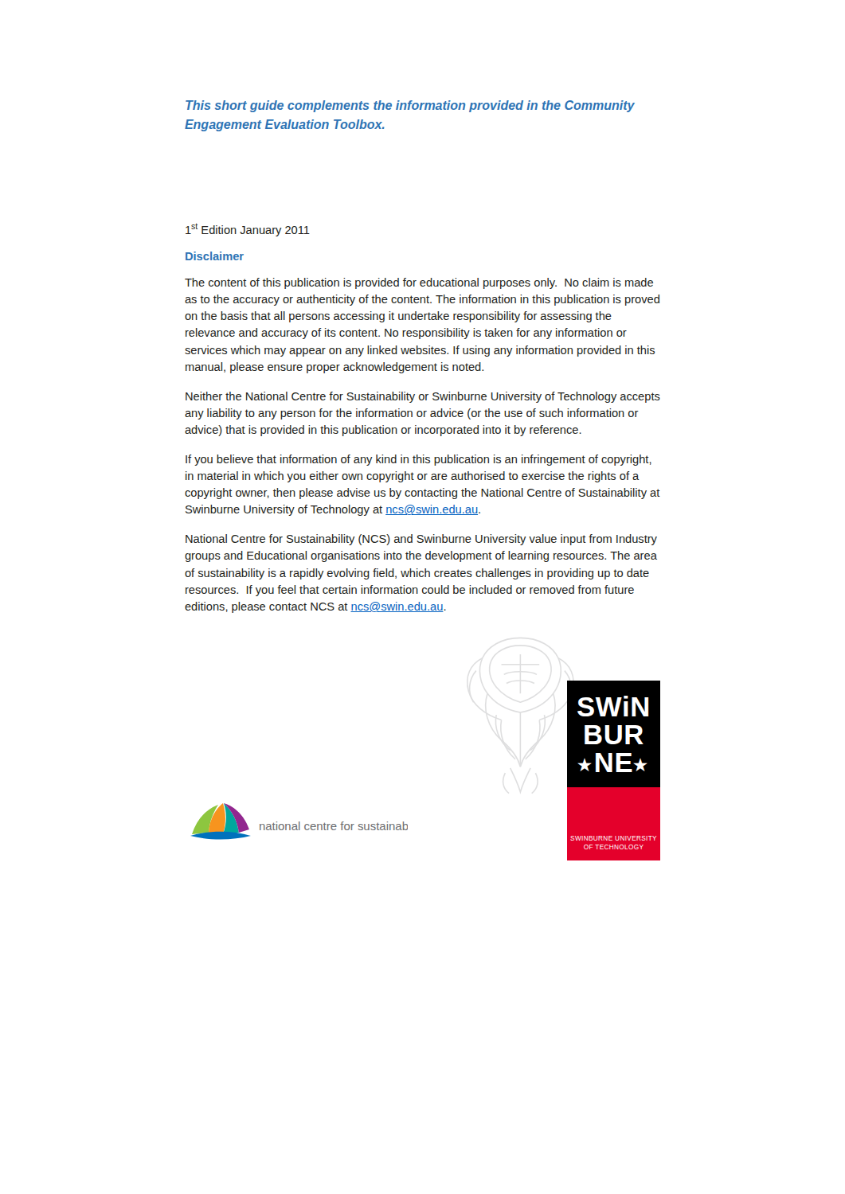This short guide complements the information provided in the Community Engagement Evaluation Toolbox.
1st Edition January 2011
Disclaimer
The content of this publication is provided for educational purposes only. No claim is made as to the accuracy or authenticity of the content. The information in this publication is proved on the basis that all persons accessing it undertake responsibility for assessing the relevance and accuracy of its content. No responsibility is taken for any information or services which may appear on any linked websites. If using any information provided in this manual, please ensure proper acknowledgement is noted.
Neither the National Centre for Sustainability or Swinburne University of Technology accepts any liability to any person for the information or advice (or the use of such information or advice) that is provided in this publication or incorporated into it by reference.
If you believe that information of any kind in this publication is an infringement of copyright, in material in which you either own copyright or are authorised to exercise the rights of a copyright owner, then please advise us by contacting the National Centre of Sustainability at Swinburne University of Technology at ncs@swin.edu.au.
National Centre for Sustainability (NCS) and Swinburne University value input from Industry groups and Educational organisations into the development of learning resources. The area of sustainability is a rapidly evolving field, which creates challenges in providing up to date resources. If you feel that certain information could be included or removed from future editions, please contact NCS at ncs@swin.edu.au.
national centre for sustainability
SWiN
BUR
★NE★
Swinburne University
of Technology